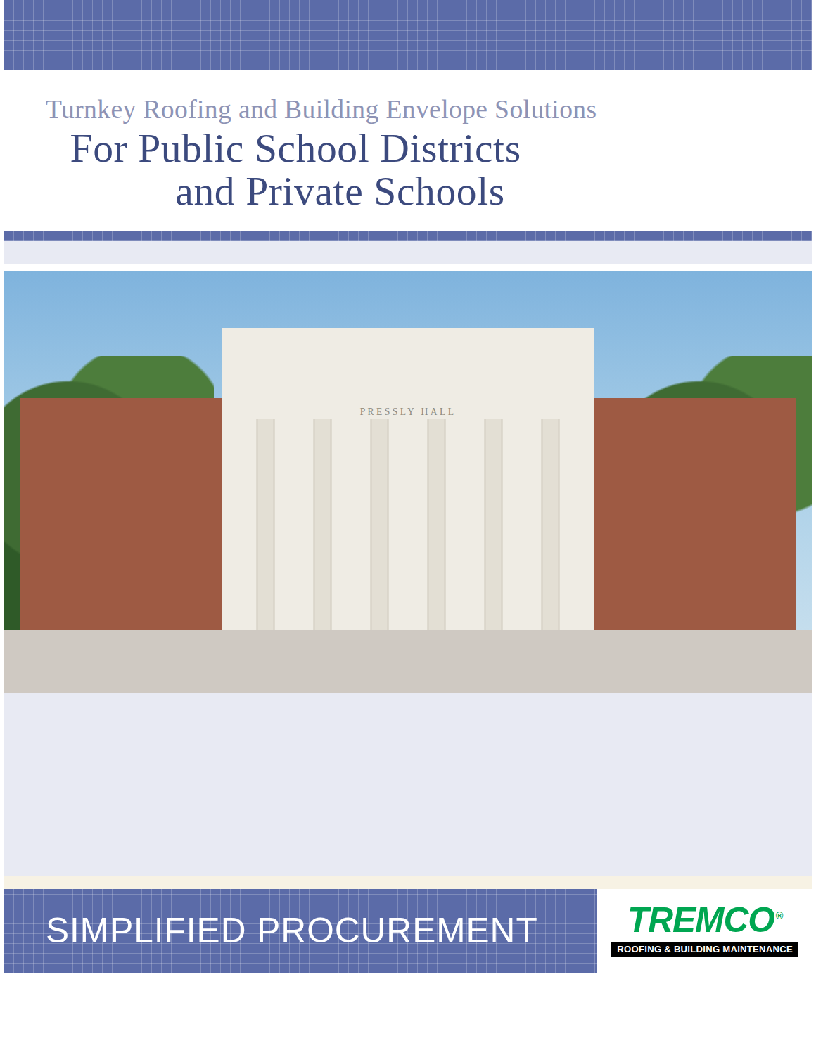Turnkey Roofing and Building Envelope Solutions
For Public School Districts and Private Schools
PRESSLY HALL
SIMPLIFIED PROCUREMENT
TREMCO®
Roofing & Building Maintenance